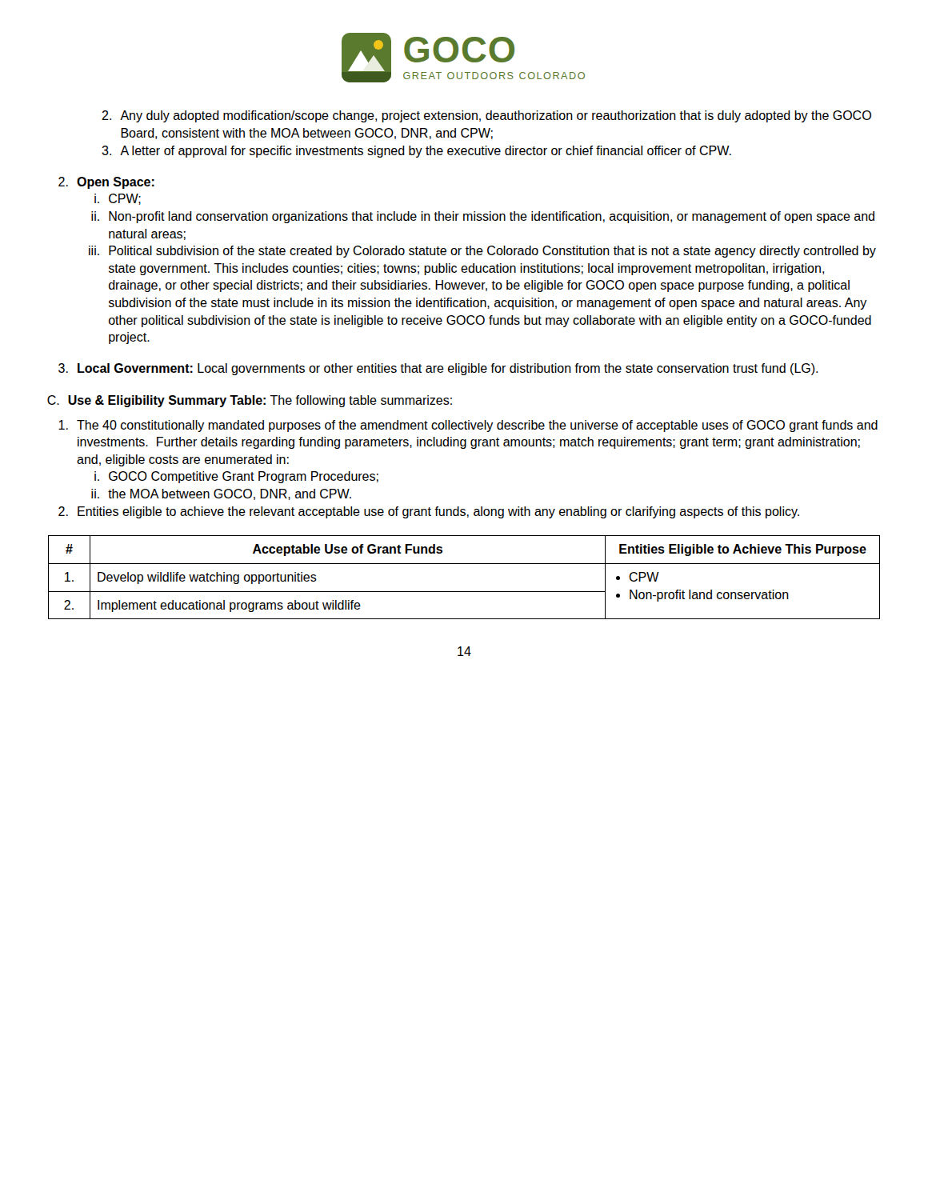GOCO
GREAT OUTDOORS COLORADO
Any duly adopted modification/scope change, project extension, deauthorization or reauthorization that is duly adopted by the GOCO Board, consistent with the MOA between GOCO, DNR, and CPW;
A letter of approval for specific investments signed by the executive director or chief financial officer of CPW.
Open Space:
CPW;
Non-profit land conservation organizations that include in their mission the identification, acquisition, or management of open space and natural areas;
Political subdivision of the state created by Colorado statute or the Colorado Constitution that is not a state agency directly controlled by state government. This includes counties; cities; towns; public education institutions; local improvement metropolitan, irrigation, drainage, or other special districts; and their subsidiaries. However, to be eligible for GOCO open space purpose funding, a political subdivision of the state must include in its mission the identification, acquisition, or management of open space and natural areas. Any other political subdivision of the state is ineligible to receive GOCO funds but may collaborate with an eligible entity on a GOCO-funded project.
Local Government: Local governments or other entities that are eligible for distribution from the state conservation trust fund (LG).
Use & Eligibility Summary Table: The following table summarizes:
The 40 constitutionally mandated purposes of the amendment collectively describe the universe of acceptable uses of GOCO grant funds and investments. Further details regarding funding parameters, including grant amounts; match requirements; grant term; grant administration; and, eligible costs are enumerated in:
GOCO Competitive Grant Program Procedures;
the MOA between GOCO, DNR, and CPW.
Entities eligible to achieve the relevant acceptable use of grant funds, along with any enabling or clarifying aspects of this policy.
| # | Acceptable Use of Grant Funds | Entities Eligible to Achieve This Purpose |
| --- | --- | --- |
| 1. | Develop wildlife watching opportunities | CPW Non-profit land conservation |
| 2. | Implement educational programs about wildlife |
14